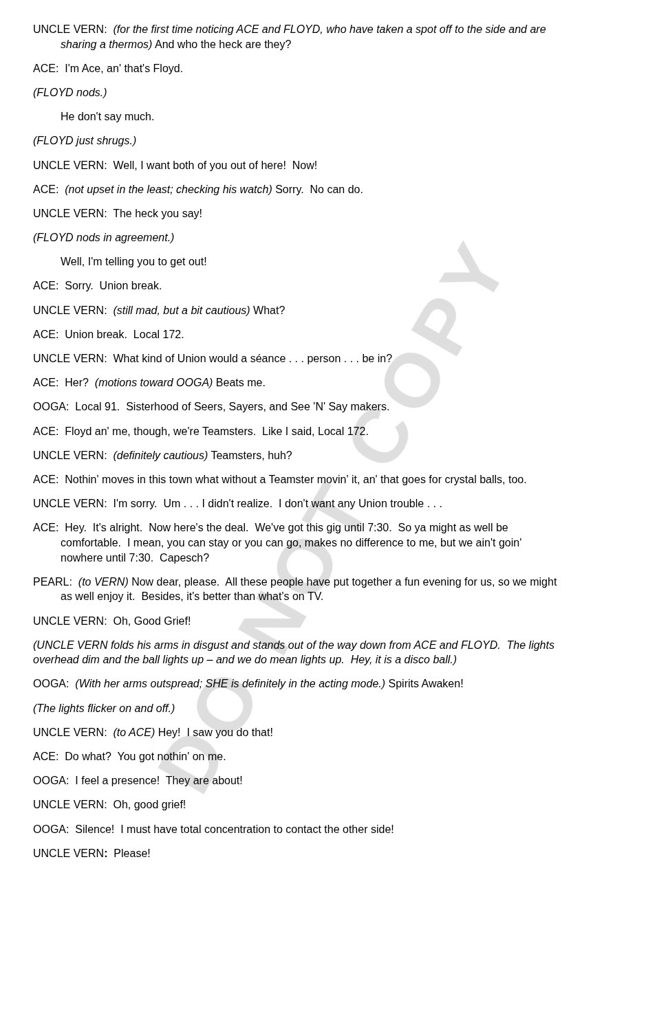DO NOT COPY
UNCLE VERN: (for the first time noticing ACE and FLOYD, who have taken a spot off to the side and are sharing a thermos) And who the heck are they?
ACE: I'm Ace, an' that's Floyd.
(FLOYD nods.)
He don't say much.
(FLOYD just shrugs.)
UNCLE VERN: Well, I want both of you out of here! Now!
ACE: (not upset in the least; checking his watch) Sorry. No can do.
UNCLE VERN: The heck you say!
(FLOYD nods in agreement.)
Well, I'm telling you to get out!
ACE: Sorry. Union break.
UNCLE VERN: (still mad, but a bit cautious) What?
ACE: Union break. Local 172.
UNCLE VERN: What kind of Union would a séance . . . person . . . be in?
ACE: Her? (motions toward OOGA) Beats me.
OOGA: Local 91. Sisterhood of Seers, Sayers, and See 'N' Say makers.
ACE: Floyd an' me, though, we're Teamsters. Like I said, Local 172.
UNCLE VERN: (definitely cautious) Teamsters, huh?
ACE: Nothin' moves in this town what without a Teamster movin' it, an' that goes for crystal balls, too.
UNCLE VERN: I'm sorry. Um . . . I didn't realize. I don't want any Union trouble . . .
ACE: Hey. It's alright. Now here's the deal. We've got this gig until 7:30. So ya might as well be comfortable. I mean, you can stay or you can go, makes no difference to me, but we ain't goin' nowhere until 7:30. Capesch?
PEARL: (to VERN) Now dear, please. All these people have put together a fun evening for us, so we might as well enjoy it. Besides, it's better than what's on TV.
UNCLE VERN: Oh, Good Grief!
(UNCLE VERN folds his arms in disgust and stands out of the way down from ACE and FLOYD. The lights overhead dim and the ball lights up – and we do mean lights up. Hey, it is a disco ball.)
OOGA: (With her arms outspread; SHE is definitely in the acting mode.) Spirits Awaken!
(The lights flicker on and off.)
UNCLE VERN: (to ACE) Hey! I saw you do that!
ACE: Do what? You got nothin' on me.
OOGA: I feel a presence! They are about!
UNCLE VERN: Oh, good grief!
OOGA: Silence! I must have total concentration to contact the other side!
UNCLE VERN: Please!